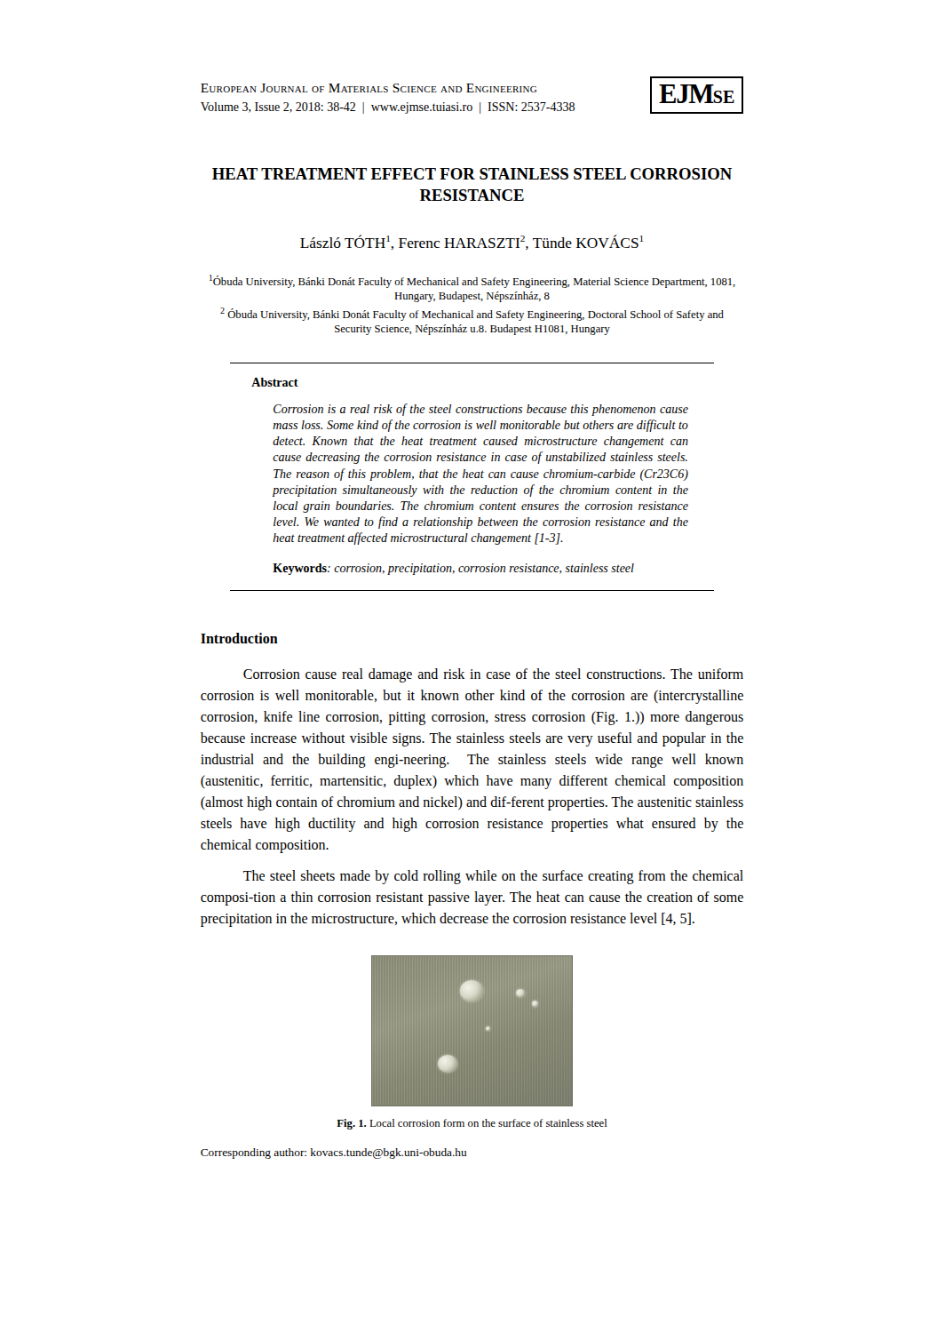European Journal of Materials Science and Engineering
Volume 3, Issue 2, 2018: 38-42 | www.ejmse.tuiasi.ro | ISSN: 2537-4338
EJMSE
Heat Treatment Effect for Stainless Steel Corrosion Resistance
László TÓTH1, Ferenc HARASZTI2, Tünde KOVÁCS1
1Óbuda University, Bánki Donát Faculty of Mechanical and Safety Engineering, Material Science Department, 1081, Hungary, Budapest, Népszínház, 8
2 Óbuda University, Bánki Donát Faculty of Mechanical and Safety Engineering, Doctoral School of Safety and Security Science, Népszínház u.8. Budapest H1081, Hungary
Abstract
Corrosion is a real risk of the steel constructions because this phenomenon cause mass loss. Some kind of the corrosion is well monitorable but others are difficult to detect. Known that the heat treatment caused microstructure changement can cause decreasing the corrosion resistance in case of unstabilized stainless steels. The reason of this problem, that the heat can cause chromium-carbide (Cr23C6) precipitation simultaneously with the reduction of the chromium content in the local grain boundaries. The chromium content ensures the corrosion resistance level. We wanted to find a relationship between the corrosion resistance and the heat treatment affected microstructural changement [1-3].
Keywords: corrosion, precipitation, corrosion resistance, stainless steel
Introduction
Corrosion cause real damage and risk in case of the steel constructions. The uniform corrosion is well monitorable, but it known other kind of the corrosion are (intercrystalline corrosion, knife line corrosion, pitting corrosion, stress corrosion (Fig. 1.)) more dangerous because increase without visible signs. The stainless steels are very useful and popular in the industrial and the building engi-neering. The stainless steels wide range well known (austenitic, ferritic, martensitic, duplex) which have many different chemical composition (almost high contain of chromium and nickel) and dif-ferent properties. The austenitic stainless steels have high ductility and high corrosion resistance properties what ensured by the chemical composition.
The steel sheets made by cold rolling while on the surface creating from the chemical composi-tion a thin corrosion resistant passive layer. The heat can cause the creation of some precipitation in the microstructure, which decrease the corrosion resistance level [4, 5].
Fig. 1. Local corrosion form on the surface of stainless steel
Corresponding author: kovacs.tunde@bgk.uni-obuda.hu